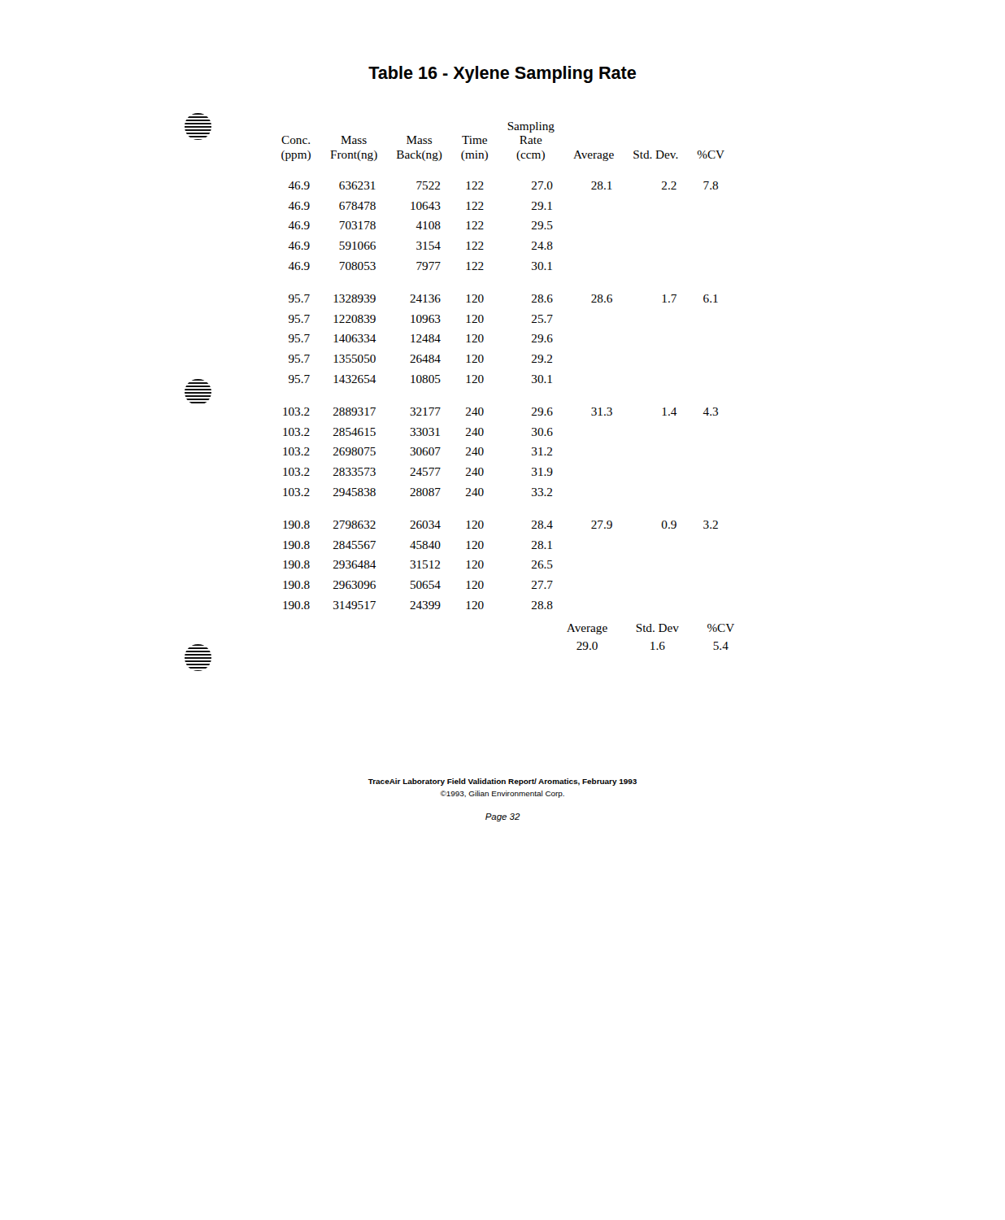Table 16 - Xylene Sampling Rate
| Conc. (ppm) | Mass Front(ng) | Mass Back(ng) | Time (min) | Sampling Rate (ccm) | Average | Std. Dev. | %CV |
| --- | --- | --- | --- | --- | --- | --- | --- |
| 46.9 | 636231 | 7522 | 122 | 27.0 | 28.1 | 2.2 | 7.8 |
| 46.9 | 678478 | 10643 | 122 | 29.1 | | | |
| 46.9 | 703178 | 4108 | 122 | 29.5 | | | |
| 46.9 | 591066 | 3154 | 122 | 24.8 | | | |
| 46.9 | 708053 | 7977 | 122 | 30.1 | | | |
| 95.7 | 1328939 | 24136 | 120 | 28.6 | 28.6 | 1.7 | 6.1 |
| 95.7 | 1220839 | 10963 | 120 | 25.7 | | | |
| 95.7 | 1406334 | 12484 | 120 | 29.6 | | | |
| 95.7 | 1355050 | 26484 | 120 | 29.2 | | | |
| 95.7 | 1432654 | 10805 | 120 | 30.1 | | | |
| 103.2 | 2889317 | 32177 | 240 | 29.6 | 31.3 | 1.4 | 4.3 |
| 103.2 | 2854615 | 33031 | 240 | 30.6 | | | |
| 103.2 | 2698075 | 30607 | 240 | 31.2 | | | |
| 103.2 | 2833573 | 24577 | 240 | 31.9 | | | |
| 103.2 | 2945838 | 28087 | 240 | 33.2 | | | |
| 190.8 | 2798632 | 26034 | 120 | 28.4 | 27.9 | 0.9 | 3.2 |
| 190.8 | 2845567 | 45840 | 120 | 28.1 | | | |
| 190.8 | 2936484 | 31512 | 120 | 26.5 | | | |
| 190.8 | 2963096 | 50654 | 120 | 27.7 | | | |
| 190.8 | 3149517 | 24399 | 120 | 28.8 | | | |
| Average | Std. Dev | %CV |
| 29.0 | 1.6 | 5.4 |
TraceAir Laboratory Field Validation Report/ Aromatics, February 1993
©1993, Gilian Environmental Corp.
Page 32